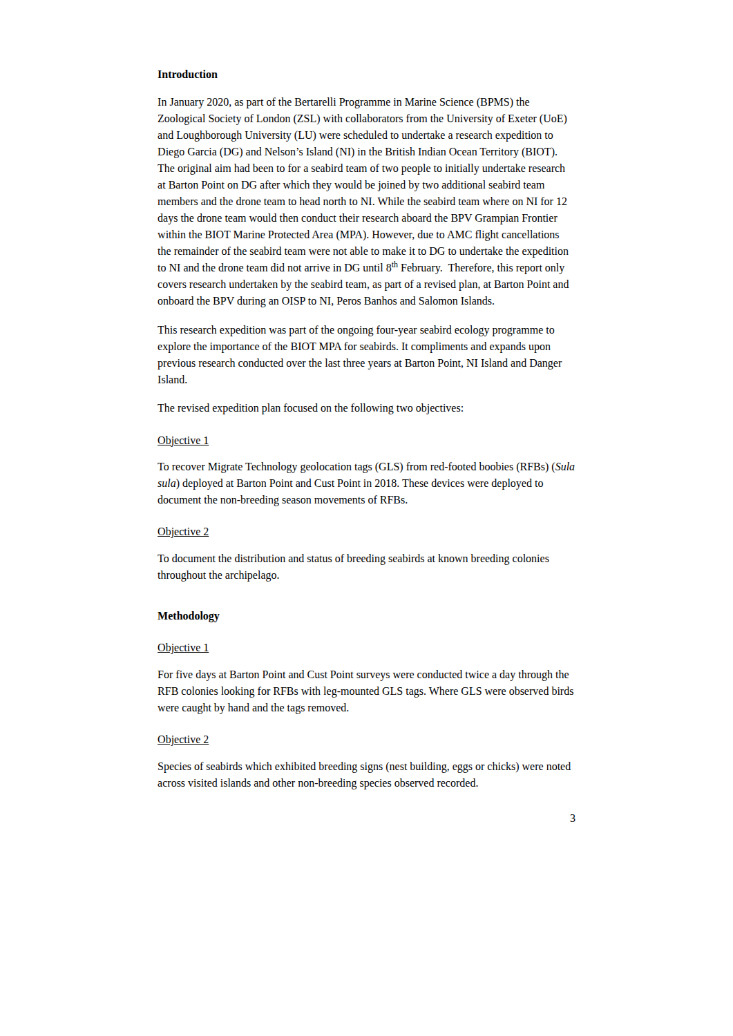Introduction
In January 2020, as part of the Bertarelli Programme in Marine Science (BPMS) the Zoological Society of London (ZSL) with collaborators from the University of Exeter (UoE) and Loughborough University (LU) were scheduled to undertake a research expedition to Diego Garcia (DG) and Nelson’s Island (NI) in the British Indian Ocean Territory (BIOT). The original aim had been to for a seabird team of two people to initially undertake research at Barton Point on DG after which they would be joined by two additional seabird team members and the drone team to head north to NI. While the seabird team where on NI for 12 days the drone team would then conduct their research aboard the BPV Grampian Frontier within the BIOT Marine Protected Area (MPA). However, due to AMC flight cancellations the remainder of the seabird team were not able to make it to DG to undertake the expedition to NI and the drone team did not arrive in DG until 8th February. Therefore, this report only covers research undertaken by the seabird team, as part of a revised plan, at Barton Point and onboard the BPV during an OISP to NI, Peros Banhos and Salomon Islands.
This research expedition was part of the ongoing four-year seabird ecology programme to explore the importance of the BIOT MPA for seabirds. It compliments and expands upon previous research conducted over the last three years at Barton Point, NI Island and Danger Island.
The revised expedition plan focused on the following two objectives:
Objective 1
To recover Migrate Technology geolocation tags (GLS) from red-footed boobies (RFBs) (Sula sula) deployed at Barton Point and Cust Point in 2018. These devices were deployed to document the non-breeding season movements of RFBs.
Objective 2
To document the distribution and status of breeding seabirds at known breeding colonies throughout the archipelago.
Methodology
Objective 1
For five days at Barton Point and Cust Point surveys were conducted twice a day through the RFB colonies looking for RFBs with leg-mounted GLS tags. Where GLS were observed birds were caught by hand and the tags removed.
Objective 2
Species of seabirds which exhibited breeding signs (nest building, eggs or chicks) were noted across visited islands and other non-breeding species observed recorded.
3